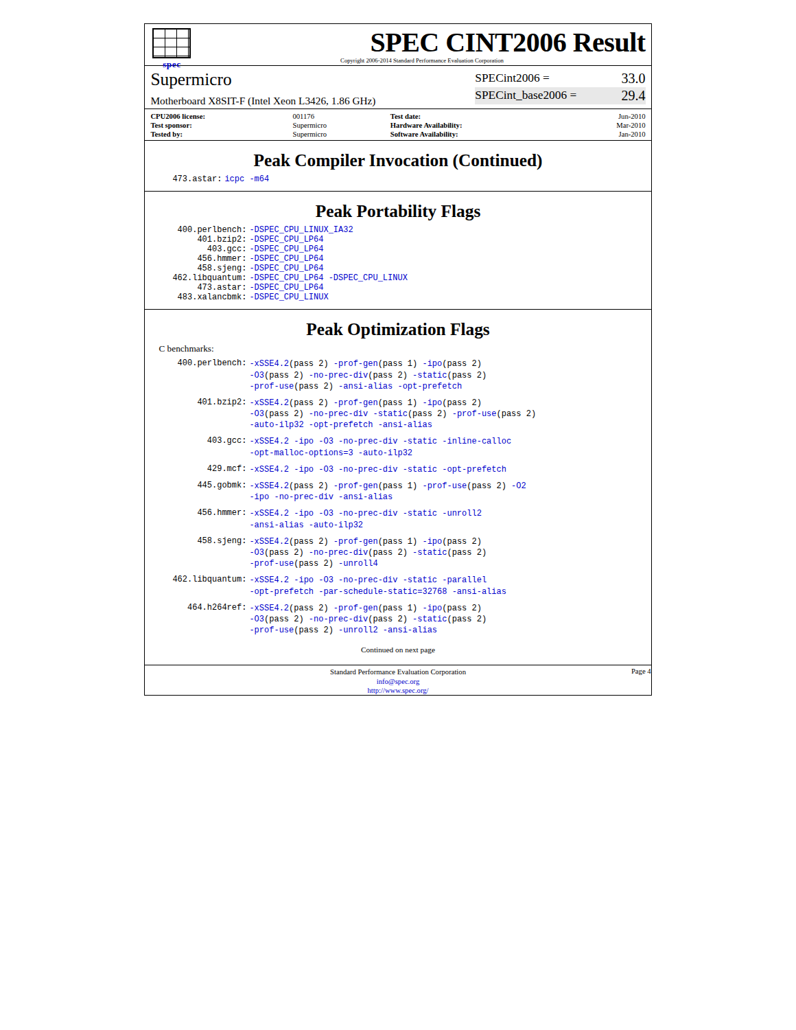spec
SPEC CINT2006 Result
Copyright 2006-2014 Standard Performance Evaluation Corporation
Supermicro Motherboard X8SIT-F (Intel Xeon L3426, 1.86 GHz)
| SPECint2006 = | 33.0 |
| SPECint_base2006 = | 29.4 |
| CPU2006 license: | 001176 | Test date: | Jun-2010 |
| Test sponsor: | Supermicro | Hardware Availability: | Mar-2010 |
| Tested by: | Supermicro | Software Availability: | Jan-2010 |
Peak Compiler Invocation (Continued)
| 473.astar: | icpc -m64 |
Peak Portability Flags
| 400.perlbench: | -DSPEC_CPU_LINUX_IA32 |
| 401.bzip2: | -DSPEC_CPU_LP64 |
| 403.gcc: | -DSPEC_CPU_LP64 |
| 456.hmmer: | -DSPEC_CPU_LP64 |
| 458.sjeng: | -DSPEC_CPU_LP64 |
| 462.libquantum: | -DSPEC_CPU_LP64 -DSPEC_CPU_LINUX |
| 473.astar: | -DSPEC_CPU_LP64 |
| 483.xalancbmk: | -DSPEC_CPU_LINUX |
Peak Optimization Flags
C benchmarks:
| 400.perlbench: | -xSSE4.2 (pass 2) -prof-gen (pass 1) -ipo (pass 2) -O3 (pass 2) -no-prec-div (pass 2) -static (pass 2) -prof-use (pass 2) -ansi-alias -opt-prefetch |
| 401.bzip2: | -xSSE4.2 (pass 2) -prof-gen (pass 1) -ipo (pass 2) -O3 (pass 2) -no-prec-div -static (pass 2) -prof-use (pass 2) -auto-ilp32 -opt-prefetch -ansi-alias |
| 403.gcc: | -xSSE4.2 -ipo -O3 -no-prec-div -static -inline-calloc -opt-malloc-options=3 -auto-ilp32 |
| 429.mcf: | -xSSE4.2 -ipo -O3 -no-prec-div -static -opt-prefetch |
| 445.gobmk: | -xSSE4.2 (pass 2) -prof-gen (pass 1) -prof-use (pass 2) -O2 -ipo -no-prec-div -ansi-alias |
| 456.hmmer: | -xSSE4.2 -ipo -O3 -no-prec-div -static -unroll2 -ansi-alias -auto-ilp32 |
| 458.sjeng: | -xSSE4.2 (pass 2) -prof-gen (pass 1) -ipo (pass 2) -O3 (pass 2) -no-prec-div (pass 2) -static (pass 2) -prof-use (pass 2) -unroll4 |
| 462.libquantum: | -xSSE4.2 -ipo -O3 -no-prec-div -static -parallel -opt-prefetch -par-schedule-static=32768 -ansi-alias |
| 464.h264ref: | -xSSE4.2 (pass 2) -prof-gen (pass 1) -ipo (pass 2) -O3 (pass 2) -no-prec-div (pass 2) -static (pass 2) -prof-use (pass 2) -unroll2 -ansi-alias |
Continued on next page
Standard Performance Evaluation Corporation
info@spec.org
http://www.spec.org/
Page 4